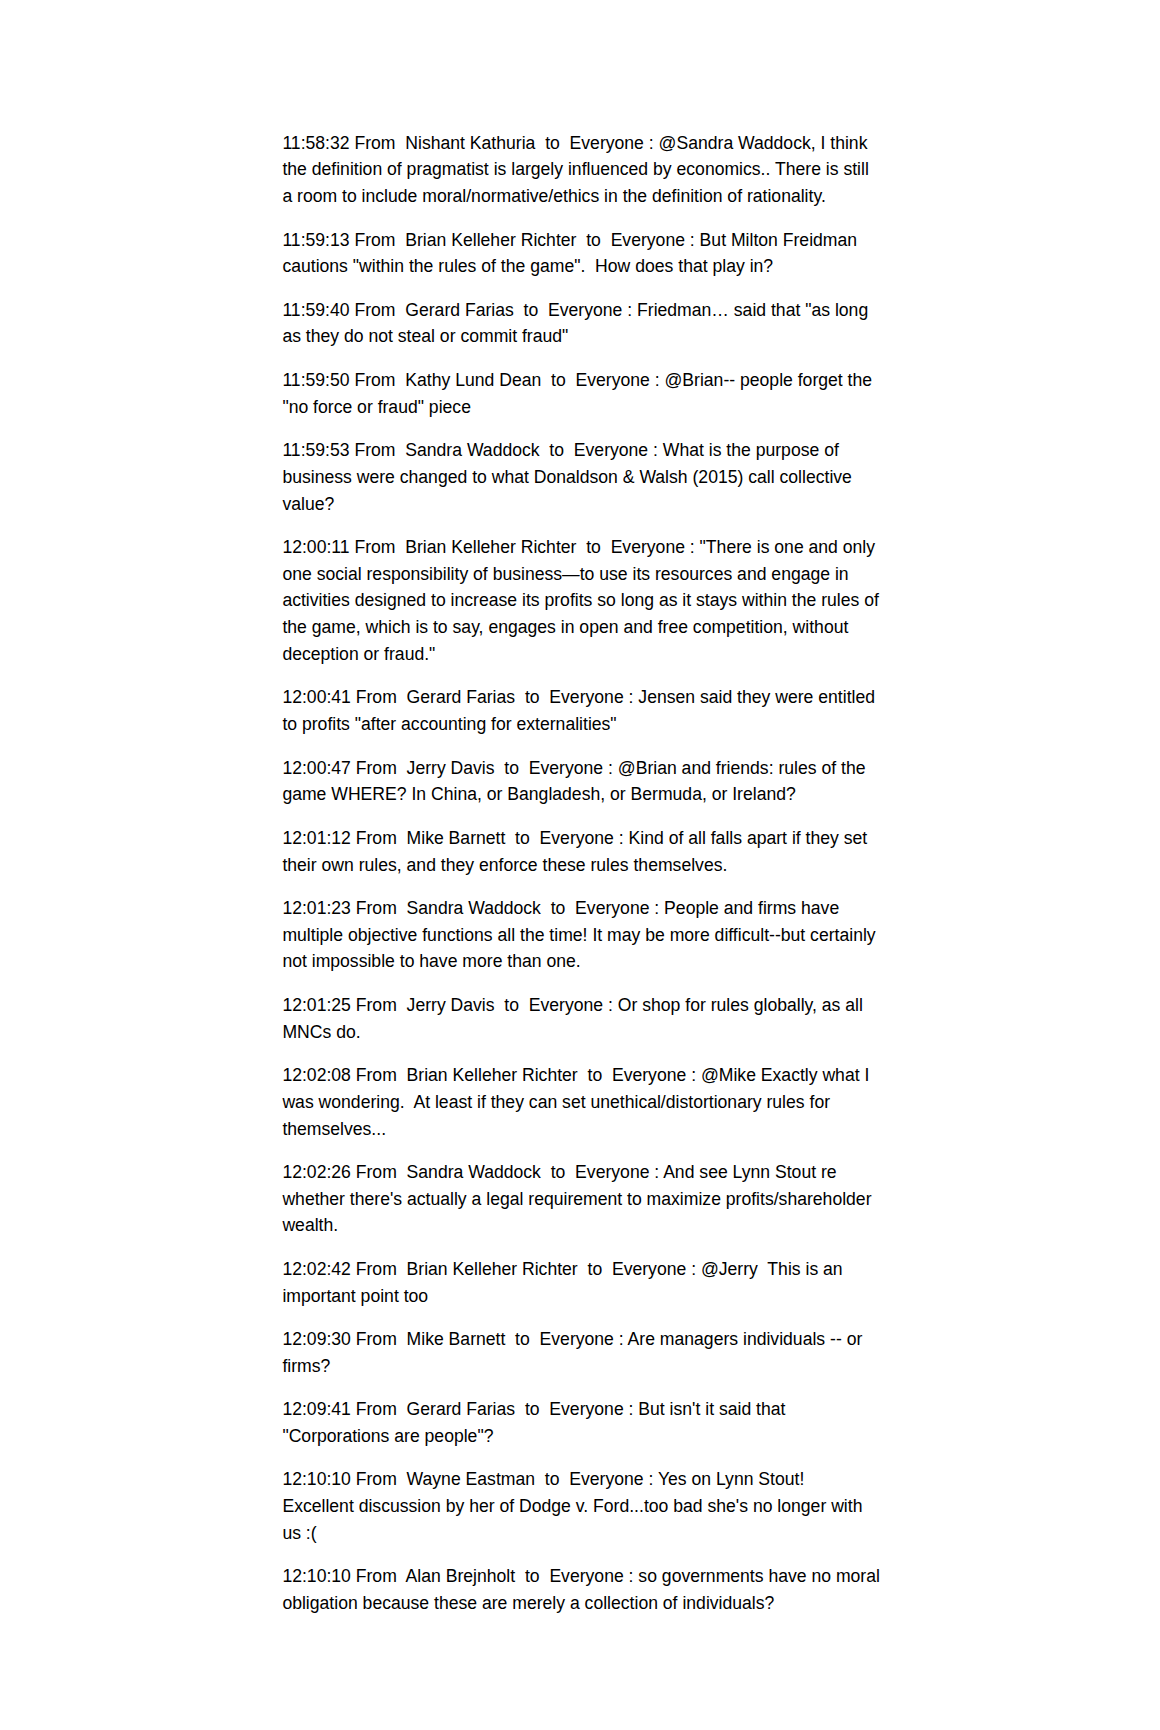11:58:32 From Nishant Kathuria to Everyone : @Sandra Waddock, I think the definition of pragmatist is largely influenced by economics.. There is still a room to include moral/normative/ethics in the definition of rationality.
11:59:13 From Brian Kelleher Richter to Everyone : But Milton Freidman cautions "within the rules of the game". How does that play in?
11:59:40 From Gerard Farias to Everyone : Friedman… said that "as long as they do not steal or commit fraud"
11:59:50 From Kathy Lund Dean to Everyone : @Brian-- people forget the "no force or fraud" piece
11:59:53 From Sandra Waddock to Everyone : What is the purpose of business were changed to what Donaldson & Walsh (2015) call collective value?
12:00:11 From Brian Kelleher Richter to Everyone : "There is one and only one social responsibility of business—to use its resources and engage in activities designed to increase its profits so long as it stays within the rules of the game, which is to say, engages in open and free competition, without deception or fraud."
12:00:41 From Gerard Farias to Everyone : Jensen said they were entitled to profits "after accounting for externalities"
12:00:47 From Jerry Davis to Everyone : @Brian and friends: rules of the game WHERE? In China, or Bangladesh, or Bermuda, or Ireland?
12:01:12 From Mike Barnett to Everyone : Kind of all falls apart if they set their own rules, and they enforce these rules themselves.
12:01:23 From Sandra Waddock to Everyone : People and firms have multiple objective functions all the time! It may be more difficult--but certainly not impossible to have more than one.
12:01:25 From Jerry Davis to Everyone : Or shop for rules globally, as all MNCs do.
12:02:08 From Brian Kelleher Richter to Everyone : @Mike Exactly what I was wondering. At least if they can set unethical/distortionary rules for themselves...
12:02:26 From Sandra Waddock to Everyone : And see Lynn Stout re whether there's actually a legal requirement to maximize profits/shareholder wealth.
12:02:42 From Brian Kelleher Richter to Everyone : @Jerry This is an important point too
12:09:30 From Mike Barnett to Everyone : Are managers individuals -- or firms?
12:09:41 From Gerard Farias to Everyone : But isn't it said that "Corporations are people"?
12:10:10 From Wayne Eastman to Everyone : Yes on Lynn Stout! Excellent discussion by her of Dodge v. Ford...too bad she's no longer with us :(
12:10:10 From Alan Brejnholt to Everyone : so governments have no moral obligation because these are merely a collection of individuals?